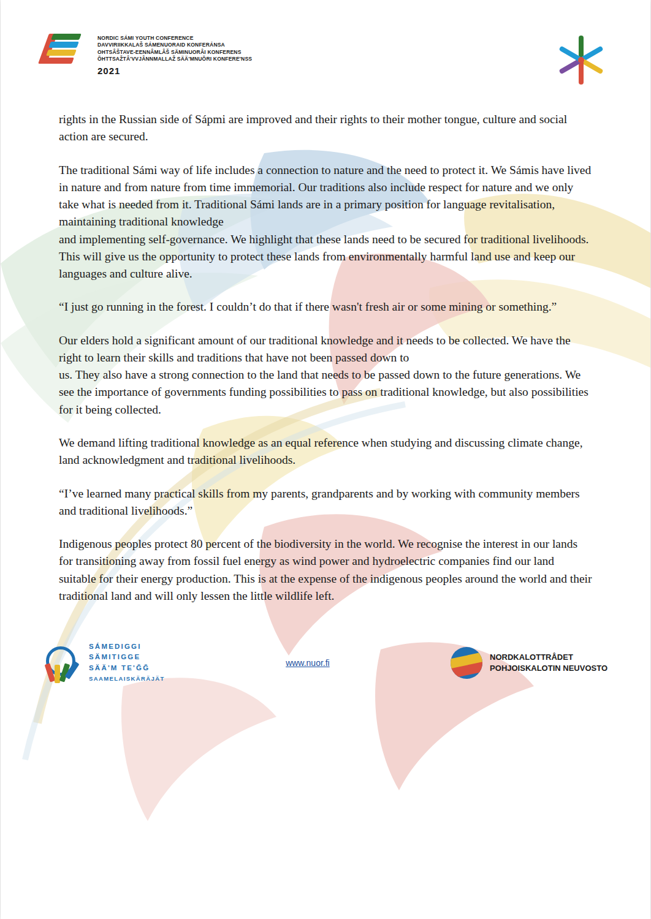NORDIC SÁMI YOUTH CONFERENCE
DAVVIRIIKKALAŠ SÁMENUORAID KONFERÁNSA
OHTSÂŠTAVE-EENNÂMLÂŠ SÄMINUORÂI KONFERENS
ÕHTTSAŽTÂ'VVJÂNNMALLAŽ SÄÄ'MNUÕRI KONFERE'NSS
2021
rights in the Russian side of Sápmi are improved and their rights to their mother tongue, culture and social
action are secured.
The traditional Sámi way of life includes a connection to nature and the need to protect it. We Sámis have lived in nature and from nature from time immemorial. Our traditions also include respect for nature and we only take what is needed from it. Traditional Sámi lands are in a primary position for language revitalisation, maintaining traditional knowledge
and implementing self-governance. We highlight that these lands need to be secured for traditional livelihoods. This will give us the opportunity to protect these lands from environmentally harmful land use and keep our languages and culture alive.
“I just go running in the forest. I couldn’t do that if there wasn't fresh air or some mining or something.”
Our elders hold a significant amount of our traditional knowledge and it needs to be collected. We have the right to learn their skills and traditions that have not been passed down to
us. They also have a strong connection to the land that needs to be passed down to the future generations. We see the importance of governments funding possibilities to pass on traditional knowledge, but also possibilities for it being collected.
We demand lifting traditional knowledge as an equal reference when studying and discussing climate change, land acknowledgment and traditional livelihoods.
“I’ve learned many practical skills from my parents, grandparents and by working with community members and traditional livelihoods.”
Indigenous peoples protect 80 percent of the biodiversity in the world. We recognise the interest in our lands for transitioning away from fossil fuel energy as wind power and hydroelectric companies find our land suitable for their energy production. This is at the expense of the indigenous peoples around the world and their traditional land and will only lessen the little wildlife left.
SÁMEDIGGI
SÄMITIGGE
SÄÄ'M TE'ǦǦ
SAAMELAISKÄRÄJÄT
www.nuor.fi
NORDKALOTTRÅDET
POHJOISKALOTIN NEUVOSTO